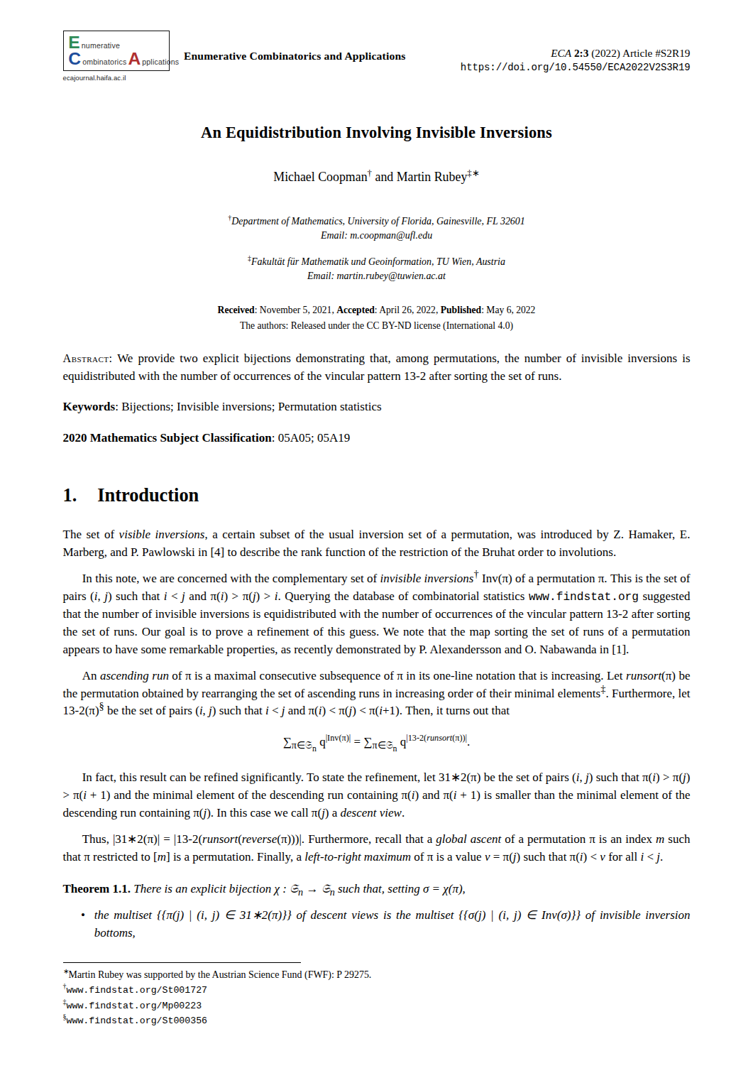Enumerative
Combinatorics Applications
ecajournal.haifa.ac.il
Enumerative Combinatorics and Applications
ECA 2:3 (2022) Article #S2R19
https://doi.org/10.54550/ECA2022V2S3R19
An Equidistribution Involving Invisible Inversions
Michael Coopman† and Martin Rubey‡∗
†Department of Mathematics, University of Florida, Gainesville, FL 32601
Email: m.coopman@ufl.edu
‡Fakultät für Mathematik und Geoinformation, TU Wien, Austria
Email: martin.rubey@tuwien.ac.at
Received: November 5, 2021, Accepted: April 26, 2022, Published: May 6, 2022
The authors: Released under the CC BY-ND license (International 4.0)
Abstract: We provide two explicit bijections demonstrating that, among permutations, the number of invisible inversions is equidistributed with the number of occurrences of the vincular pattern 13-2 after sorting the set of runs.
Keywords: Bijections; Invisible inversions; Permutation statistics
2020 Mathematics Subject Classification: 05A05; 05A19
1. Introduction
The set of visible inversions, a certain subset of the usual inversion set of a permutation, was introduced by Z. Hamaker, E. Marberg, and P. Pawlowski in [4] to describe the rank function of the restriction of the Bruhat order to involutions.
In this note, we are concerned with the complementary set of invisible inversions† Inv(π) of a permutation π. This is the set of pairs (i, j) such that i < j and π(i) > π(j) > i. Querying the database of combinatorial statistics www.findstat.org suggested that the number of invisible inversions is equidistributed with the number of occurrences of the vincular pattern 13-2 after sorting the set of runs. Our goal is to prove a refinement of this guess. We note that the map sorting the set of runs of a permutation appears to have some remarkable properties, as recently demonstrated by P. Alexandersson and O. Nabawanda in [1].
An ascending run of π is a maximal consecutive subsequence of π in its one-line notation that is increasing. Let runsort(π) be the permutation obtained by rearranging the set of ascending runs in increasing order of their minimal elements‡. Furthermore, let 13-2(π)§ be the set of pairs (i, j) such that i < j and π(i) < π(j) < π(i+1). Then, it turns out that
∑π∈𝔖n q|Inv(π)| = ∑π∈𝔖n q|13-2(runsort(π))|.
In fact, this result can be refined significantly. To state the refinement, let 31∗2(π) be the set of pairs (i, j) such that π(i) > π(j) > π(i + 1) and the minimal element of the descending run containing π(i) and π(i + 1) is smaller than the minimal element of the descending run containing π(j). In this case we call π(j) a descent view.
Thus, |31∗2(π)| = |13-2(runsort(reverse(π)))|. Furthermore, recall that a global ascent of a permutation π is an index m such that π restricted to [m] is a permutation. Finally, a left-to-right maximum of π is a value v = π(j) such that π(i) < v for all i < j.
Theorem 1.1. There is an explicit bijection χ : 𝔖n → 𝔖n such that, setting σ = χ(π),
the multiset {{π(j) | (i, j) ∈ 31∗2(π)}} of descent views is the multiset {{σ(j) | (i, j) ∈ Inv(σ)}} of invisible inversion bottoms,
∗Martin Rubey was supported by the Austrian Science Fund (FWF): P 29275.
†www.findstat.org/St001727
‡www.findstat.org/Mp00223
§www.findstat.org/St000356